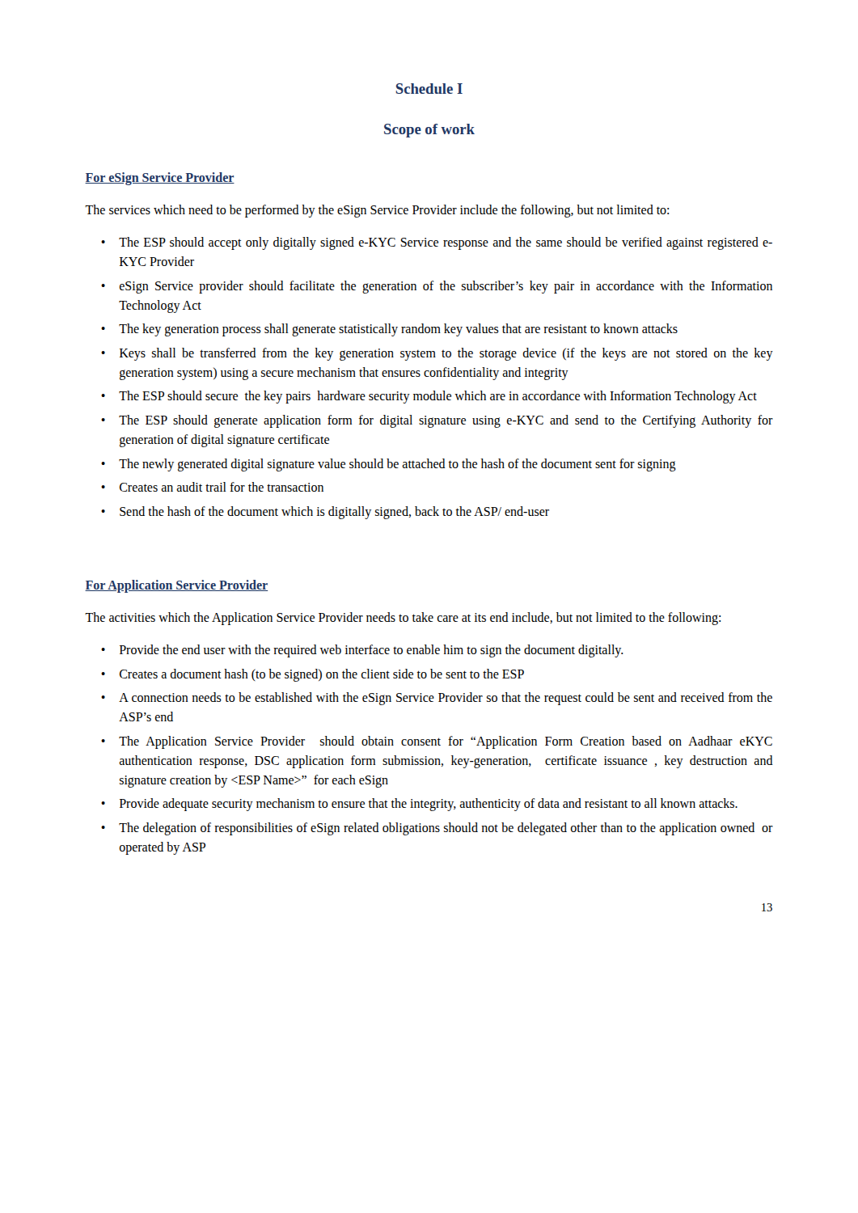Schedule I
Scope of work
For eSign Service Provider
The services which need to be performed by the eSign Service Provider include the following, but not limited to:
The ESP should accept only digitally signed e-KYC Service response and the same should be verified against registered e-KYC Provider
eSign Service provider should facilitate the generation of the subscriber’s key pair in accordance with the Information Technology Act
The key generation process shall generate statistically random key values that are resistant to known attacks
Keys shall be transferred from the key generation system to the storage device (if the keys are not stored on the key generation system) using a secure mechanism that ensures confidentiality and integrity
The ESP should secure the key pairs hardware security module which are in accordance with Information Technology Act
The ESP should generate application form for digital signature using e-KYC and send to the Certifying Authority for generation of digital signature certificate
The newly generated digital signature value should be attached to the hash of the document sent for signing
Creates an audit trail for the transaction
Send the hash of the document which is digitally signed, back to the ASP/ end-user
For Application Service Provider
The activities which the Application Service Provider needs to take care at its end include, but not limited to the following:
Provide the end user with the required web interface to enable him to sign the document digitally.
Creates a document hash (to be signed) on the client side to be sent to the ESP
A connection needs to be established with the eSign Service Provider so that the request could be sent and received from the ASP’s end
The Application Service Provider should obtain consent for “Application Form Creation based on Aadhaar eKYC authentication response, DSC application form submission, key-generation, certificate issuance , key destruction and signature creation by <ESP Name>” for each eSign
Provide adequate security mechanism to ensure that the integrity, authenticity of data and resistant to all known attacks.
The delegation of responsibilities of eSign related obligations should not be delegated other than to the application owned or operated by ASP
13